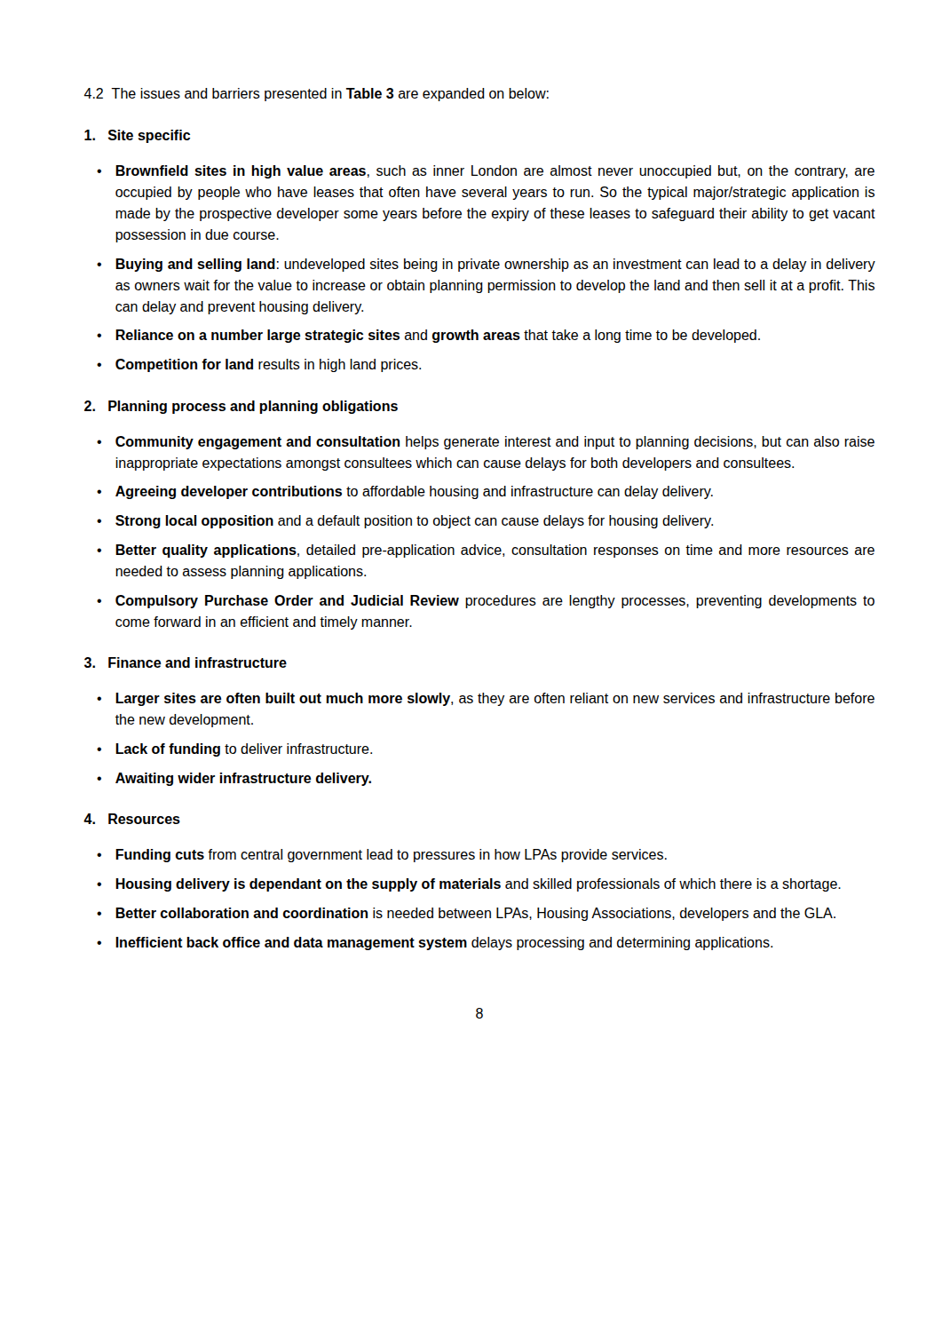4.2 The issues and barriers presented in Table 3 are expanded on below:
1. Site specific
Brownfield sites in high value areas, such as inner London are almost never unoccupied but, on the contrary, are occupied by people who have leases that often have several years to run. So the typical major/strategic application is made by the prospective developer some years before the expiry of these leases to safeguard their ability to get vacant possession in due course.
Buying and selling land: undeveloped sites being in private ownership as an investment can lead to a delay in delivery as owners wait for the value to increase or obtain planning permission to develop the land and then sell it at a profit. This can delay and prevent housing delivery.
Reliance on a number large strategic sites and growth areas that take a long time to be developed.
Competition for land results in high land prices.
2. Planning process and planning obligations
Community engagement and consultation helps generate interest and input to planning decisions, but can also raise inappropriate expectations amongst consultees which can cause delays for both developers and consultees.
Agreeing developer contributions to affordable housing and infrastructure can delay delivery.
Strong local opposition and a default position to object can cause delays for housing delivery.
Better quality applications, detailed pre-application advice, consultation responses on time and more resources are needed to assess planning applications.
Compulsory Purchase Order and Judicial Review procedures are lengthy processes, preventing developments to come forward in an efficient and timely manner.
3. Finance and infrastructure
Larger sites are often built out much more slowly, as they are often reliant on new services and infrastructure before the new development.
Lack of funding to deliver infrastructure.
Awaiting wider infrastructure delivery.
4. Resources
Funding cuts from central government lead to pressures in how LPAs provide services.
Housing delivery is dependant on the supply of materials and skilled professionals of which there is a shortage.
Better collaboration and coordination is needed between LPAs, Housing Associations, developers and the GLA.
Inefficient back office and data management system delays processing and determining applications.
8